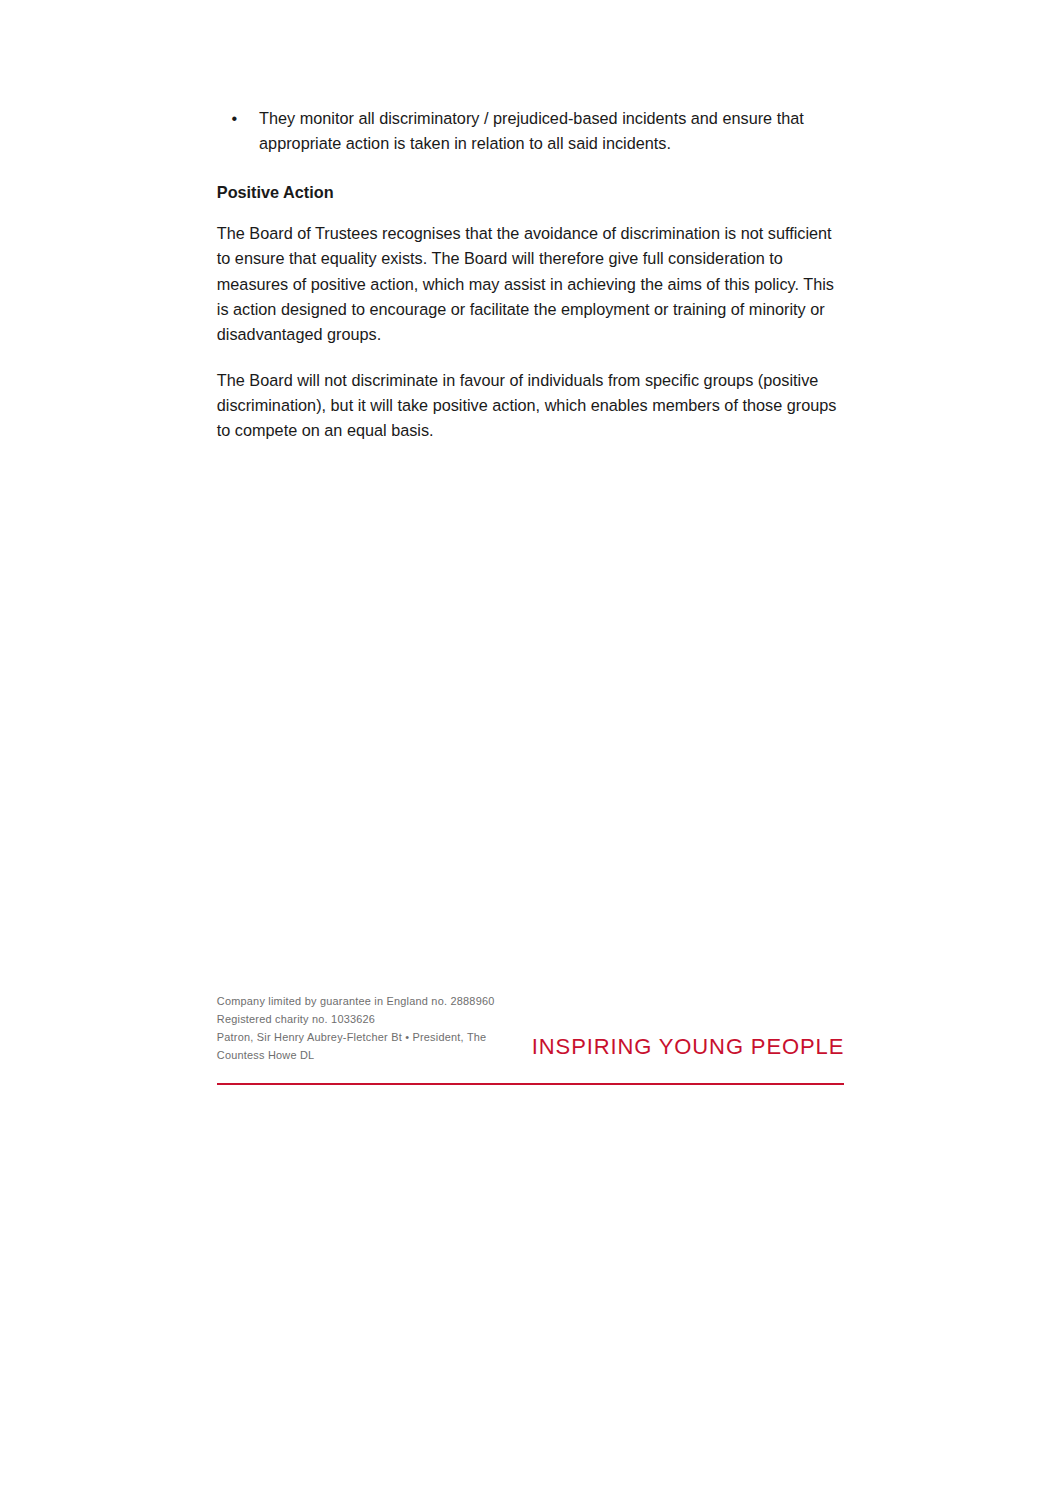They monitor all discriminatory / prejudiced-based incidents and ensure that appropriate action is taken in relation to all said incidents.
Positive Action
The Board of Trustees recognises that the avoidance of discrimination is not sufficient to ensure that equality exists. The Board will therefore give full consideration to measures of positive action, which may assist in achieving the aims of this policy. This is action designed to encourage or facilitate the employment or training of minority or disadvantaged groups.
The Board will not discriminate in favour of individuals from specific groups (positive discrimination), but it will take positive action, which enables members of those groups to compete on an equal basis.
Company limited by guarantee in England no. 2888960
Registered charity no. 1033626
Patron, Sir Henry Aubrey-Fletcher Bt • President, The Countess Howe DL
INSPIRING YOUNG PEOPLE